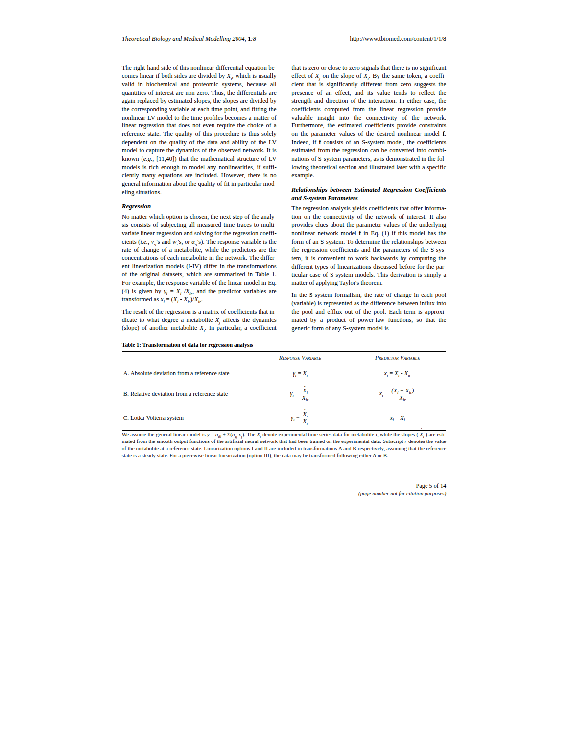Theoretical Biology and Medical Modelling 2004, 1:8
http://www.tbiomed.com/content/1/1/8
The right-hand side of this nonlinear differential equation becomes linear if both sides are divided by Xi, which is usually valid in biochemical and proteomic systems, because all quantities of interest are non-zero. Thus, the differentials are again replaced by estimated slopes, the slopes are divided by the corresponding variable at each time point, and fitting the nonlinear LV model to the time profiles becomes a matter of linear regression that does not even require the choice of a reference state. The quality of this procedure is thus solely dependent on the quality of the data and ability of the LV model to capture the dynamics of the observed network. It is known (e.g., [11,40]) that the mathematical structure of LV models is rich enough to model any nonlinearities, if sufficiently many equations are included. However, there is no general information about the quality of fit in particular modeling situations.
Regression
No matter which option is chosen, the next step of the analysis consists of subjecting all measured time traces to multivariate linear regression and solving for the regression coefficients (i.e., vij's and wi's, or αij's). The response variable is the rate of change of a metabolite, while the predictors are the concentrations of each metabolite in the network. The different linearization models (I-IV) differ in the transformations of the original datasets, which are summarized in Table 1. For example, the response variable of the linear model in Eq. (4) is given by γi = Xi /Xir, and the predictor variables are transformed as xi = (Xi - Xir)/Xir.
The result of the regression is a matrix of coefficients that indicate to what degree a metabolite Xj affects the dynamics (slope) of another metabolite Xi. In particular, a coefficient that is zero or close to zero signals that there is no significant effect of Xj on the slope of Xi. By the same token, a coefficient that is significantly different from zero suggests the presence of an effect, and its value tends to reflect the strength and direction of the interaction. In either case, the coefficients computed from the linear regression provide valuable insight into the connectivity of the network. Furthermore, the estimated coefficients provide constraints on the parameter values of the desired nonlinear model f. Indeed, if f consists of an S-system model, the coefficients estimated from the regression can be converted into combinations of S-system parameters, as is demonstrated in the following theoretical section and illustrated later with a specific example.
Relationships between Estimated Regression Coefficients and S-system Parameters
The regression analysis yields coefficients that offer information on the connectivity of the network of interest. It also provides clues about the parameter values of the underlying nonlinear network model f in Eq. (1) if this model has the form of an S-system. To determine the relationships between the regression coefficients and the parameters of the S-system, it is convenient to work backwards by computing the different types of linearizations discussed before for the particular case of S-system models. This derivation is simply a matter of applying Taylor's theorem.
In the S-system formalism, the rate of change in each pool (variable) is represented as the difference between influx into the pool and efflux out of the pool. Each term is approximated by a product of power-law functions, so that the generic form of any S-system model is
Table 1: Transformation of data for regression analysis
| | Response Variable | Predictor Variable |
| --- | --- | --- |
| A. Absolute deviation from a reference state | γ i = X i | x i = X i - X ir |
| B. Relative deviation from a reference state | γ i = X i X ir | x i = (X i − X ir ) X ir |
| C. Lotka-Volterra system | γ i = X i X i | x i = X i |
We assume the general linear model is y = ai0 + Σ(aij xj). The Xi denote experimental time series data for metabolite i, while the slopes ( Xi ) are estimated from the smooth output functions of the artificial neural network that had been trained on the experimental data. Subscript r denotes the value of the metabolite at a reference state. Linearization options I and II are included in transformations A and B respectively, assuming that the reference state is a steady state. For a piecewise linear linearization (option III), the data may be transformed following either A or B.
Page 5 of 14
(page number not for citation purposes)